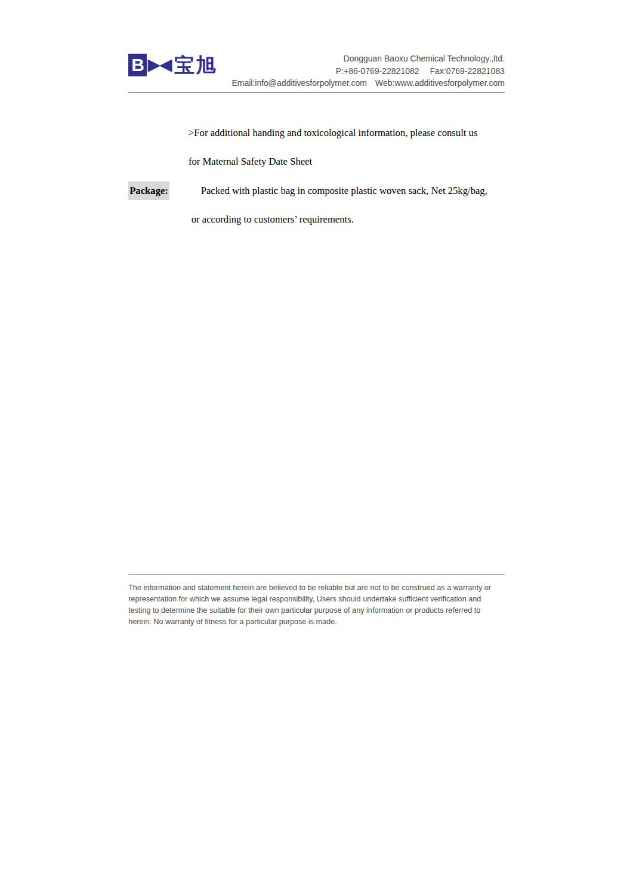B▶◀
宝旭
Dongguan Baoxu Chemical Technology.,ltd.
P:+86-0769-22821082Fax:0769-22821083
Email:info@additivesforpolymer.comWeb:www.additivesforpolymer.com
>For additional handing and toxicological information, please consult us
for Maternal Safety Date Sheet
Package: Packed with plastic bag in composite plastic woven sack, Net 25kg/bag,
or according to customers’ requirements.
The information and statement herein are believed to be reliable but are not to be construed as a warranty or representation for which we assume legal responsibility, Users should undertake sufficient verification and testing to determine the suitable for their own particular purpose of any information or products referred to herein. No warranty of fitness for a particular purpose is made.